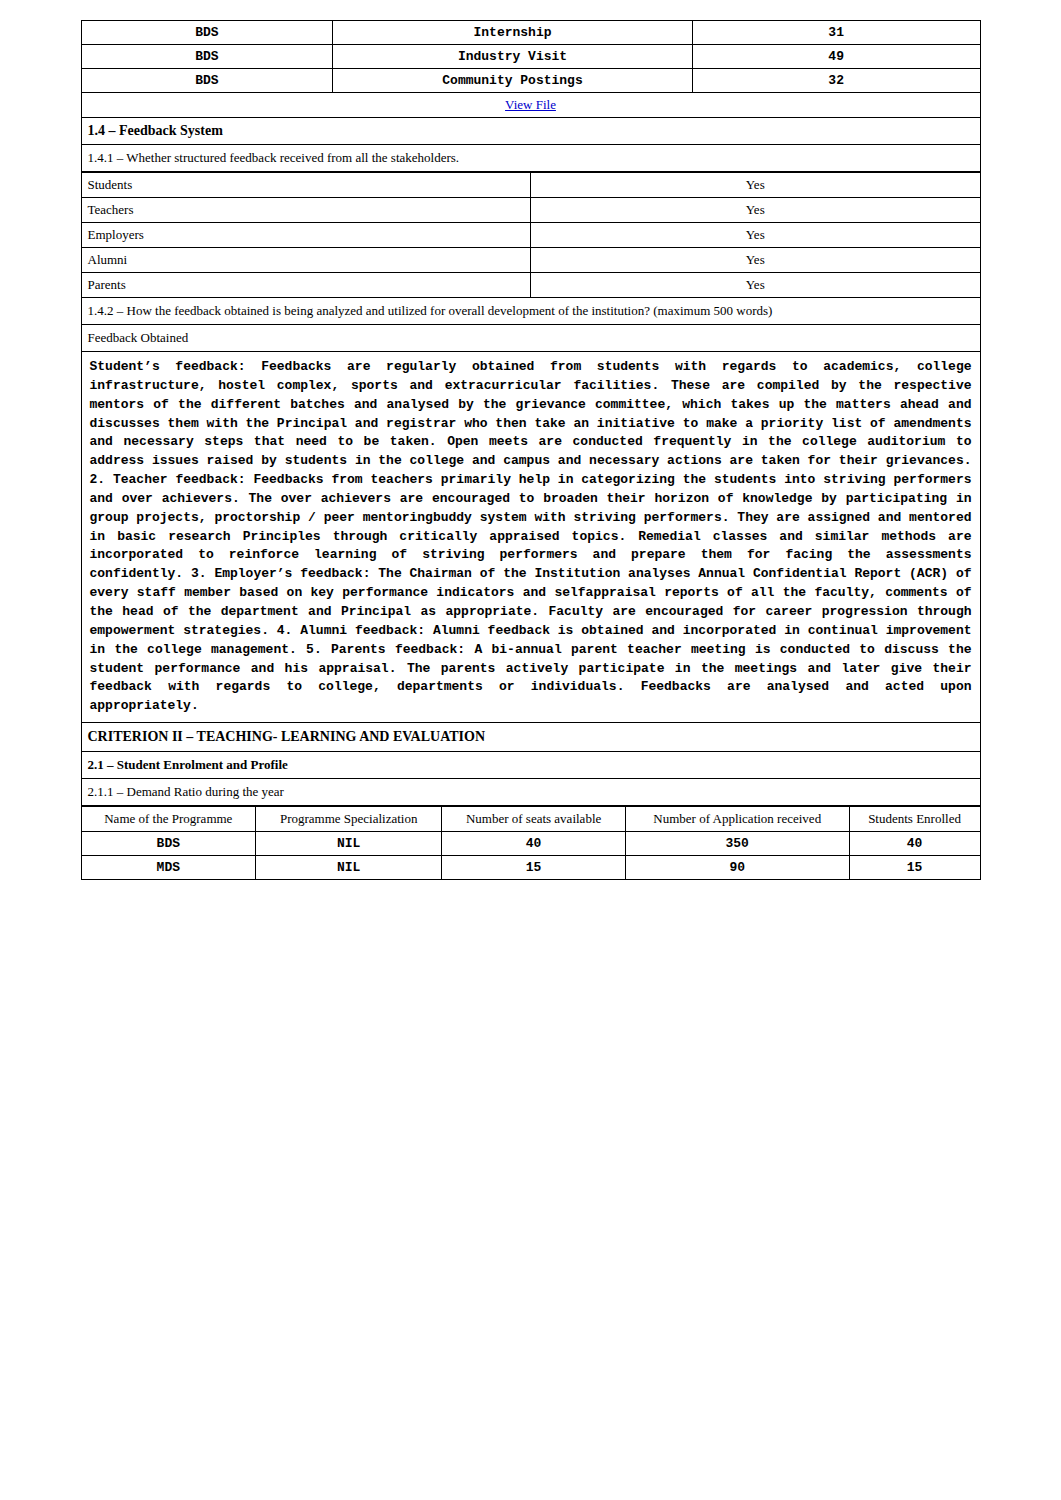| BDS | Internship | 31 |
| BDS | Industry Visit | 49 |
| BDS | Community Postings | 32 |
| View File |
1.4 – Feedback System
1.4.1 – Whether structured feedback received from all the stakeholders.
| Students | Yes |
| Teachers | Yes |
| Employers | Yes |
| Alumni | Yes |
| Parents | Yes |
1.4.2 – How the feedback obtained is being analyzed and utilized for overall development of the institution? (maximum 500 words)
Feedback Obtained
Student’s feedback: Feedbacks are regularly obtained from students with regards to academics, college infrastructure, hostel complex, sports and extracurricular facilities. These are compiled by the respective mentors of the different batches and analysed by the grievance committee, which takes up the matters ahead and discusses them with the Principal and registrar who then take an initiative to make a priority list of amendments and necessary steps that need to be taken. Open meets are conducted frequently in the college auditorium to address issues raised by students in the college and campus and necessary actions are taken for their grievances. 2. Teacher feedback: Feedbacks from teachers primarily help in categorizing the students into striving performers and over achievers. The over achievers are encouraged to broaden their horizon of knowledge by participating in group projects, proctorship / peer mentoringbuddy system with striving performers. They are assigned and mentored in basic research Principles through critically appraised topics. Remedial classes and similar methods are incorporated to reinforce learning of striving performers and prepare them for facing the assessments confidently. 3. Employer’s feedback: The Chairman of the Institution analyses Annual Confidential Report (ACR) of every staff member based on key performance indicators and selfappraisal reports of all the faculty, comments of the head of the department and Principal as appropriate. Faculty are encouraged for career progression through empowerment strategies. 4. Alumni feedback: Alumni feedback is obtained and incorporated in continual improvement in the college management. 5. Parents feedback: A bi-annual parent teacher meeting is conducted to discuss the student performance and his appraisal. The parents actively participate in the meetings and later give their feedback with regards to college, departments or individuals. Feedbacks are analysed and acted upon appropriately.
CRITERION II – TEACHING- LEARNING AND EVALUATION
2.1 – Student Enrolment and Profile
2.1.1 – Demand Ratio during the year
| Name of the Programme | Programme Specialization | Number of seats available | Number of Application received | Students Enrolled |
| BDS | NIL | 40 | 350 | 40 |
| MDS | NIL | 15 | 90 | 15 |